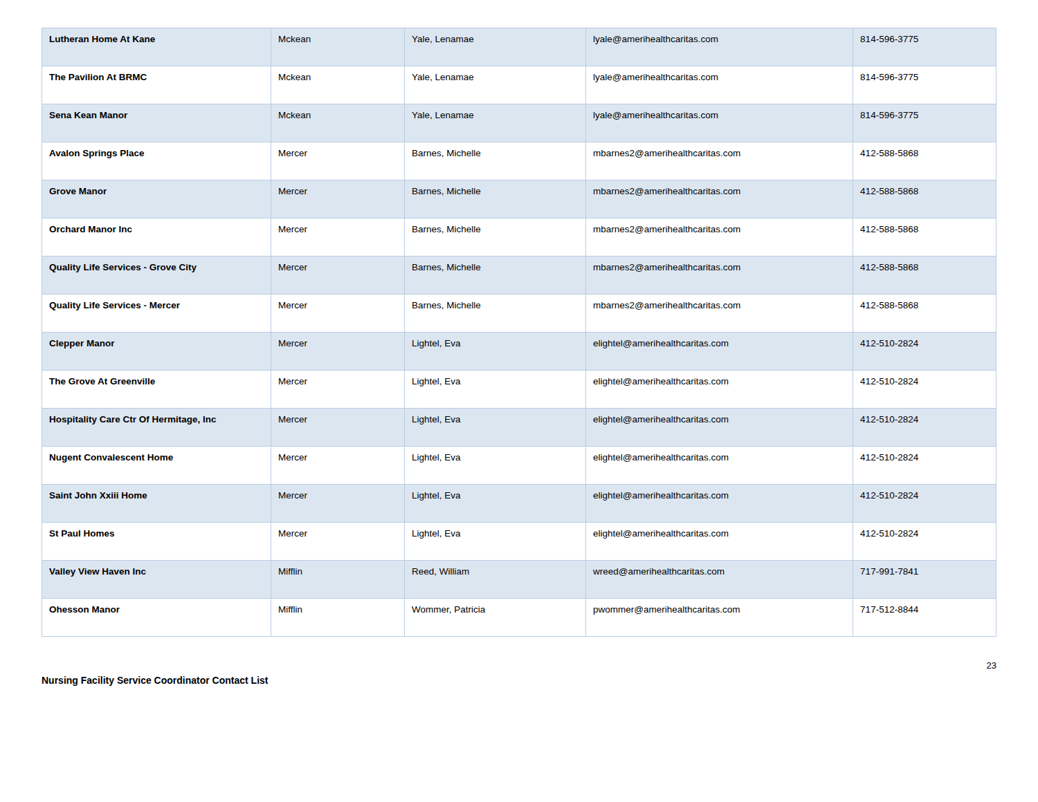| Lutheran Home At Kane | Mckean | Yale, Lenamae | lyale@amerihealthcaritas.com | 814-596-3775 |
| The Pavilion At BRMC | Mckean | Yale, Lenamae | lyale@amerihealthcaritas.com | 814-596-3775 |
| Sena Kean Manor | Mckean | Yale, Lenamae | lyale@amerihealthcaritas.com | 814-596-3775 |
| Avalon Springs Place | Mercer | Barnes, Michelle | mbarnes2@amerihealthcaritas.com | 412-588-5868 |
| Grove Manor | Mercer | Barnes, Michelle | mbarnes2@amerihealthcaritas.com | 412-588-5868 |
| Orchard Manor Inc | Mercer | Barnes, Michelle | mbarnes2@amerihealthcaritas.com | 412-588-5868 |
| Quality Life Services - Grove City | Mercer | Barnes, Michelle | mbarnes2@amerihealthcaritas.com | 412-588-5868 |
| Quality Life Services - Mercer | Mercer | Barnes, Michelle | mbarnes2@amerihealthcaritas.com | 412-588-5868 |
| Clepper Manor | Mercer | Lightel, Eva | elightel@amerihealthcaritas.com | 412-510-2824 |
| The Grove At Greenville | Mercer | Lightel, Eva | elightel@amerihealthcaritas.com | 412-510-2824 |
| Hospitality Care Ctr Of Hermitage, Inc | Mercer | Lightel, Eva | elightel@amerihealthcaritas.com | 412-510-2824 |
| Nugent Convalescent Home | Mercer | Lightel, Eva | elightel@amerihealthcaritas.com | 412-510-2824 |
| Saint John Xxiii Home | Mercer | Lightel, Eva | elightel@amerihealthcaritas.com | 412-510-2824 |
| St Paul Homes | Mercer | Lightel, Eva | elightel@amerihealthcaritas.com | 412-510-2824 |
| Valley View Haven Inc | Mifflin | Reed, William | wreed@amerihealthcaritas.com | 717-991-7841 |
| Ohesson Manor | Mifflin | Wommer, Patricia | pwommer@amerihealthcaritas.com | 717-512-8844 |
23 Nursing Facility Service Coordinator Contact List